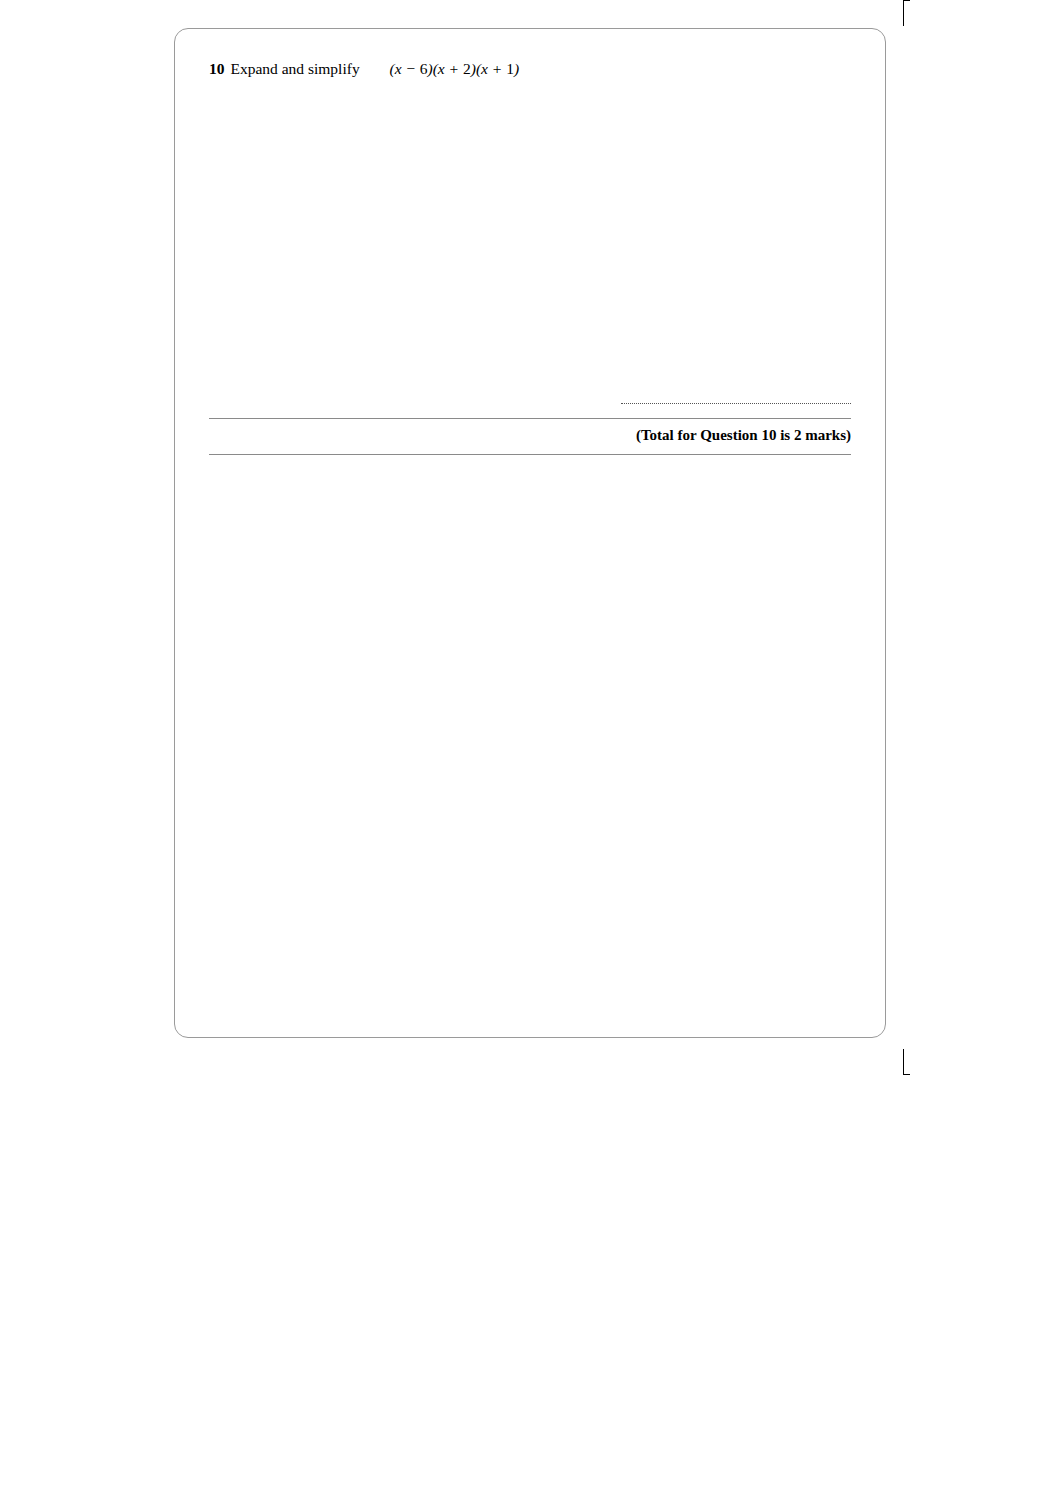10 Expand and simplify (x − 6)(x + 2)(x + 1)
(Total for Question 10 is 2 marks)